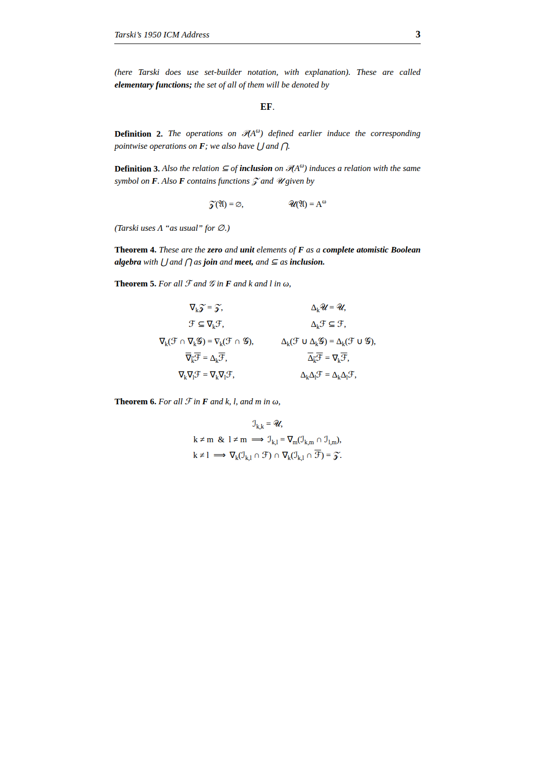Tarski’s 1950 ICM Address 3
(here Tarski does use set-builder notation, with explanation). These are called elementary functions; the set of all of them will be denoted by
EF.
Definition 2. The operations on 𝒫(Aω) defined earlier induce the corresponding pointwise operations on F; we also have ⋃ and ⋂.
Definition 3. Also the relation ⊆ of inclusion on 𝒫(Aω) induces a relation with the same symbol on F. Also F contains functions 𝒵 and 𝒰 given by
𝒵(𝔄) = ∅, 𝒰(𝔄) = Aω
(Tarski uses Λ “as usual” for ∅.)
Theorem 4. These are the zero and unit elements of F as a complete atomistic Boolean algebra with ⋃ and ⋂ as join and meet, and ⊆ as inclusion.
Theorem 5. For all ℱ and 𝒢 in F and k and l in ω,
| ∇ k 𝒵 = 𝒵, | Δ k 𝒰 = 𝒰, |
| ℱ ⊆ ∇ k ℱ, | Δ k ℱ ⊆ ℱ, |
| ∇ k (ℱ ∩ ∇ k 𝒢) = ∇ k (ℱ ∩ 𝒢), | Δ k (ℱ ∪ Δ k 𝒢) = Δ k (ℱ ∪ 𝒢), |
| ∇ k ℱ = Δ k ℱ , | Δ k ℱ = ∇ k ℱ , |
| ∇ k ∇ l ℱ = ∇ k ∇ l ℱ, | Δ k Δ l ℱ = Δ k Δ l ℱ, |
Theorem 6. For all ℱ in F and k, l, and m in ω,
ℐk,k = 𝒰,
k ≠ m & l ≠ m ⟹ ℐk,l = ∇m(ℐk,m ∩ ℐl,m),
k ≠ l ⟹ ∇k(ℐk,l ∩ ℱ) ∩ ∇k(ℐk,l ∩ ℱ) = 𝒵.